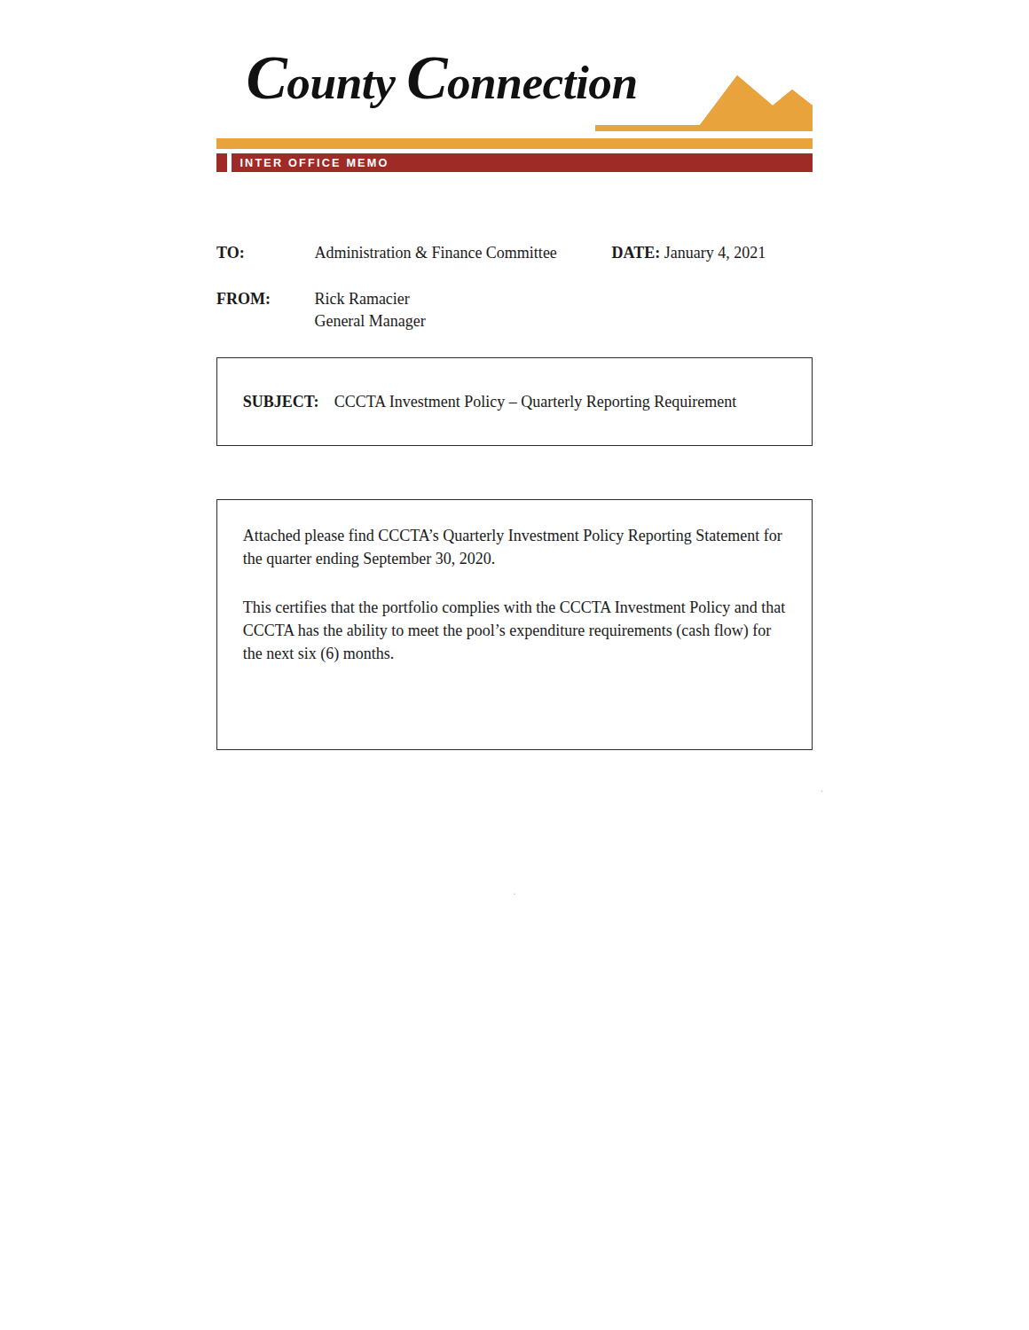County Connection
INTER OFFICE MEMO
TO:
Administration & Finance Committee DATE: January 4, 2021
FROM:
Rick Ramacier
General Manager
SUBJECT: CCCTA Investment Policy – Quarterly Reporting Requirement
Attached please find CCCTA’s Quarterly Investment Policy Reporting Statement for the quarter ending September 30, 2020.
This certifies that the portfolio complies with the CCCTA Investment Policy and that CCCTA has the ability to meet the pool’s expenditure requirements (cash flow) for the next six (6) months.
·
·